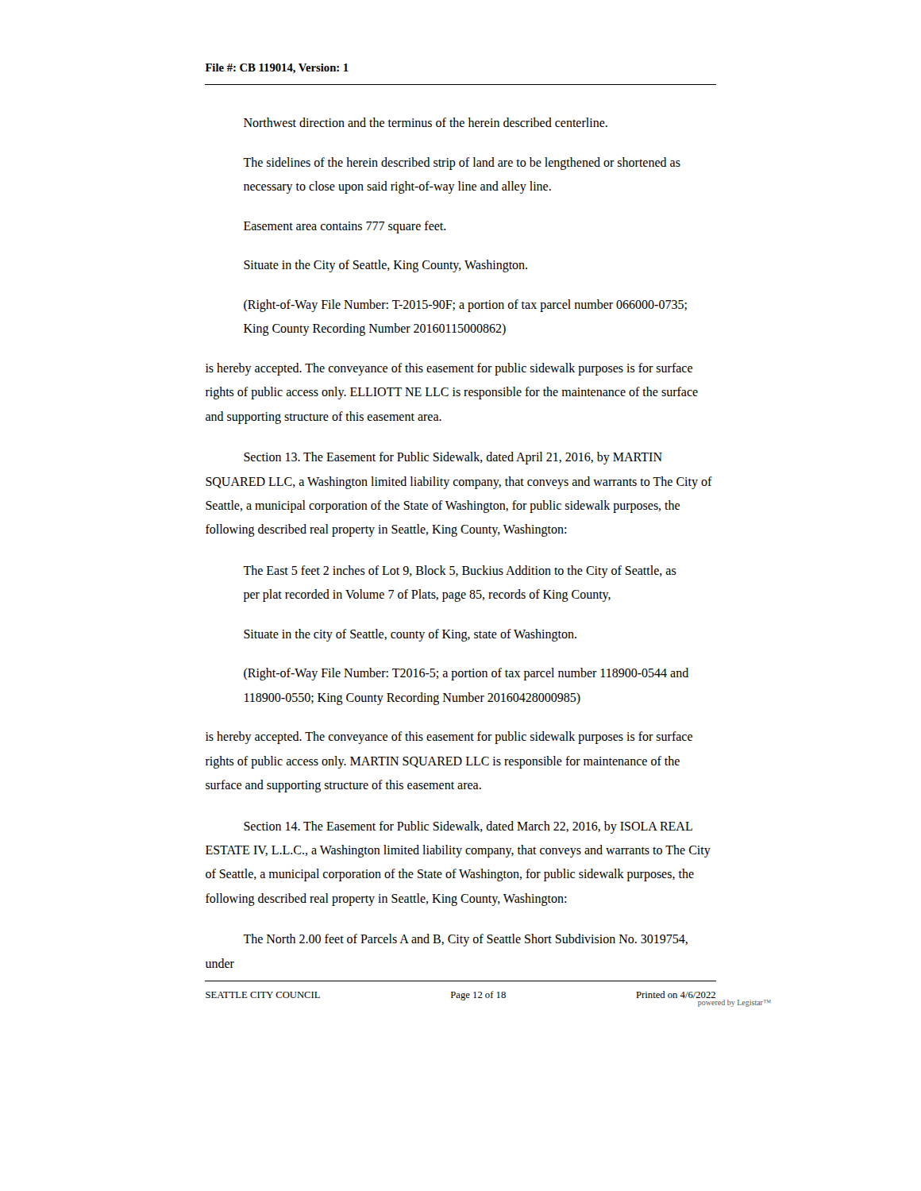File #: CB 119014, Version: 1
Northwest direction and the terminus of the herein described centerline.
The sidelines of the herein described strip of land are to be lengthened or shortened as necessary to close upon said right-of-way line and alley line.
Easement area contains 777 square feet.
Situate in the City of Seattle, King County, Washington.
(Right-of-Way File Number: T-2015-90F; a portion of tax parcel number 066000-0735; King County Recording Number 20160115000862)
is hereby accepted. The conveyance of this easement for public sidewalk purposes is for surface rights of public access only. ELLIOTT NE LLC is responsible for the maintenance of the surface and supporting structure of this easement area.
Section 13. The Easement for Public Sidewalk, dated April 21, 2016, by MARTIN SQUARED LLC, a Washington limited liability company, that conveys and warrants to The City of Seattle, a municipal corporation of the State of Washington, for public sidewalk purposes, the following described real property in Seattle, King County, Washington:
The East 5 feet 2 inches of Lot 9, Block 5, Buckius Addition to the City of Seattle, as per plat recorded in Volume 7 of Plats, page 85, records of King County,
Situate in the city of Seattle, county of King, state of Washington.
(Right-of-Way File Number: T2016-5; a portion of tax parcel number 118900-0544 and 118900-0550; King County Recording Number 20160428000985)
is hereby accepted. The conveyance of this easement for public sidewalk purposes is for surface rights of public access only. MARTIN SQUARED LLC is responsible for maintenance of the surface and supporting structure of this easement area.
Section 14. The Easement for Public Sidewalk, dated March 22, 2016, by ISOLA REAL ESTATE IV, L.L.C., a Washington limited liability company, that conveys and warrants to The City of Seattle, a municipal corporation of the State of Washington, for public sidewalk purposes, the following described real property in Seattle, King County, Washington:
The North 2.00 feet of Parcels A and B, City of Seattle Short Subdivision No. 3019754, under
SEATTLE CITY COUNCIL Page 12 of 18 Printed on 4/6/2022
powered by Legistar™